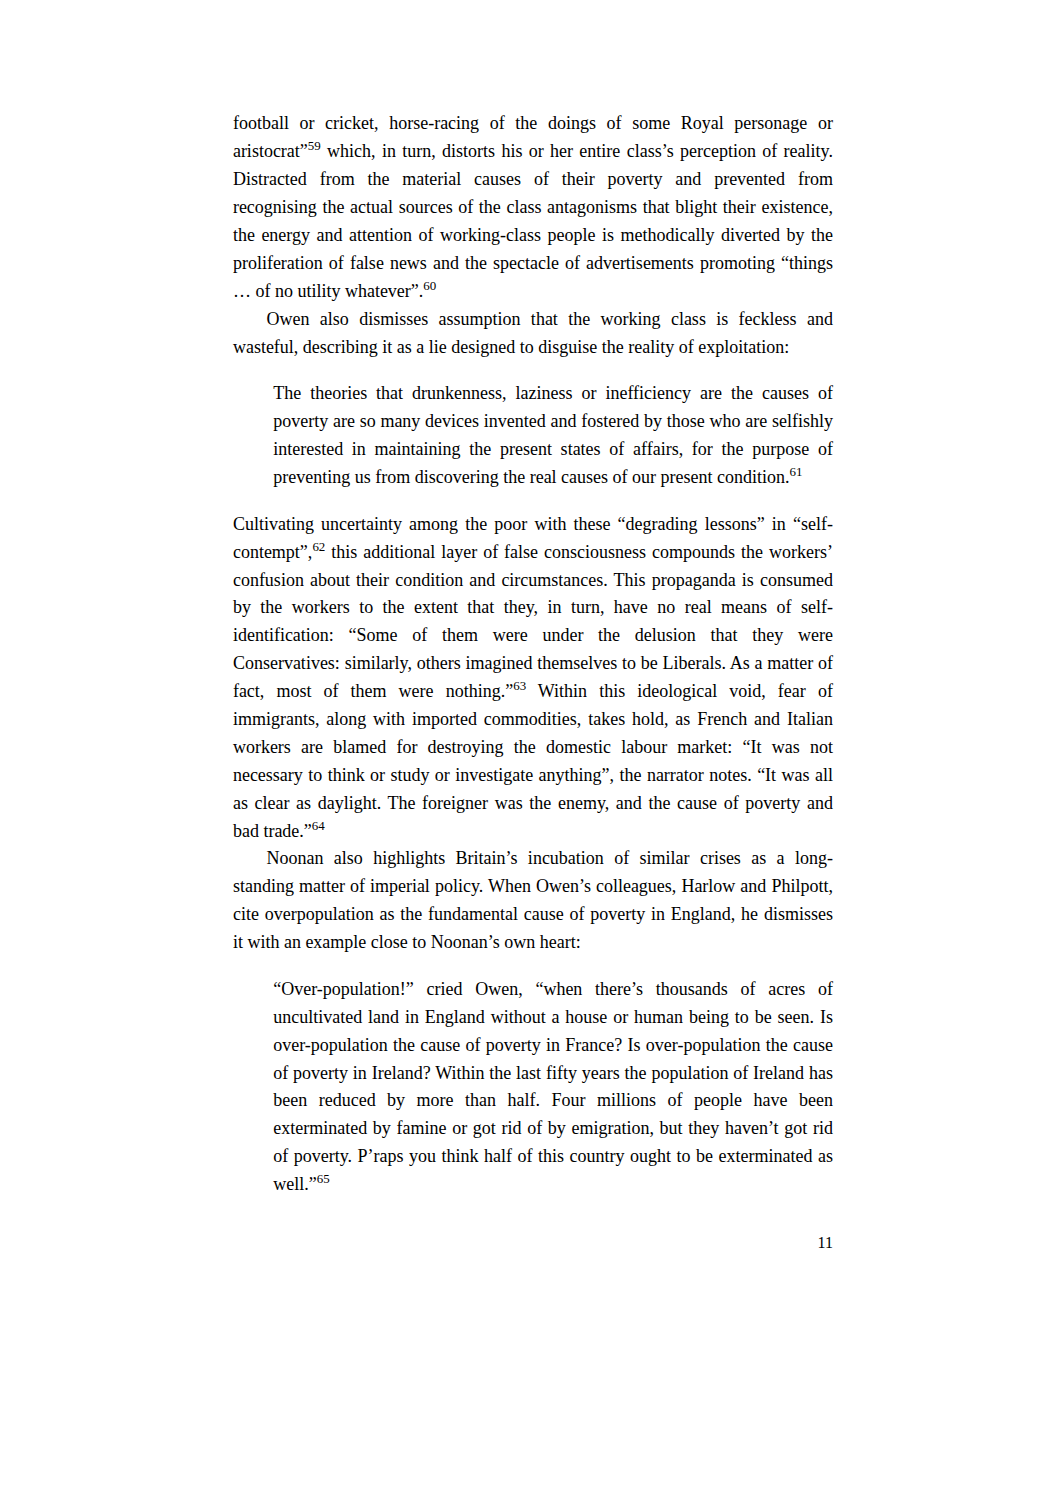football or cricket, horse-racing of the doings of some Royal personage or aristocrat”59 which, in turn, distorts his or her entire class’s perception of reality. Distracted from the material causes of their poverty and prevented from recognising the actual sources of the class antagonisms that blight their existence, the energy and attention of working-class people is methodically diverted by the proliferation of false news and the spectacle of advertisements promoting “things … of no utility whatever”.60
Owen also dismisses assumption that the working class is feckless and wasteful, describing it as a lie designed to disguise the reality of exploitation:
The theories that drunkenness, laziness or inefficiency are the causes of poverty are so many devices invented and fostered by those who are selfishly interested in maintaining the present states of affairs, for the purpose of preventing us from discovering the real causes of our present condition.61
Cultivating uncertainty among the poor with these “degrading lessons” in “self-contempt”,62 this additional layer of false consciousness compounds the workers’ confusion about their condition and circumstances. This propaganda is consumed by the workers to the extent that they, in turn, have no real means of self-identification: “Some of them were under the delusion that they were Conservatives: similarly, others imagined themselves to be Liberals. As a matter of fact, most of them were nothing.”63 Within this ideological void, fear of immigrants, along with imported commodities, takes hold, as French and Italian workers are blamed for destroying the domestic labour market: “It was not necessary to think or study or investigate anything”, the narrator notes. “It was all as clear as daylight. The foreigner was the enemy, and the cause of poverty and bad trade.”64
Noonan also highlights Britain’s incubation of similar crises as a long-standing matter of imperial policy. When Owen’s colleagues, Harlow and Philpott, cite overpopulation as the fundamental cause of poverty in England, he dismisses it with an example close to Noonan’s own heart:
“Over-population!” cried Owen, “when there’s thousands of acres of uncultivated land in England without a house or human being to be seen. Is over-population the cause of poverty in France? Is over-population the cause of poverty in Ireland? Within the last fifty years the population of Ireland has been reduced by more than half. Four millions of people have been exterminated by famine or got rid of by emigration, but they haven’t got rid of poverty. P’raps you think half of this country ought to be exterminated as well.”65
11